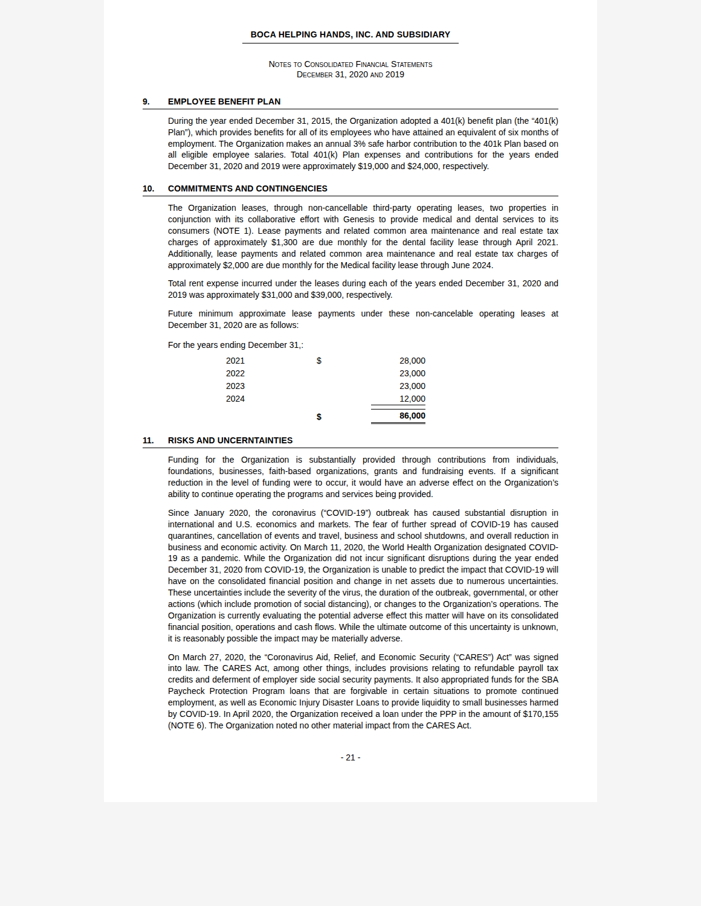BOCA HELPING HANDS, INC. AND SUBSIDIARY
Notes to Consolidated Financial Statements December 31, 2020 and 2019
9.
EMPLOYEE BENEFIT PLAN
During the year ended December 31, 2015, the Organization adopted a 401(k) benefit plan (the “401(k) Plan”), which provides benefits for all of its employees who have attained an equivalent of six months of employment. The Organization makes an annual 3% safe harbor contribution to the 401k Plan based on all eligible employee salaries. Total 401(k) Plan expenses and contributions for the years ended December 31, 2020 and 2019 were approximately $19,000 and $24,000, respectively.
10.
COMMITMENTS AND CONTINGENCIES
The Organization leases, through non-cancellable third-party operating leases, two properties in conjunction with its collaborative effort with Genesis to provide medical and dental services to its consumers (NOTE 1). Lease payments and related common area maintenance and real estate tax charges of approximately $1,300 are due monthly for the dental facility lease through April 2021. Additionally, lease payments and related common area maintenance and real estate tax charges of approximately $2,000 are due monthly for the Medical facility lease through June 2024.
Total rent expense incurred under the leases during each of the years ended December 31, 2020 and 2019 was approximately $31,000 and $39,000, respectively.
Future minimum approximate lease payments under these non-cancelable operating leases at December 31, 2020 are as follows:
For the years ending December 31,:
| 2021 | $ | 28,000 |
| 2022 | | 23,000 |
| 2023 | | 23,000 |
| 2024 | | 12,000 |
| | $ | 86,000 |
11.
RISKS AND UNCERNTAINTIES
Funding for the Organization is substantially provided through contributions from individuals, foundations, businesses, faith-based organizations, grants and fundraising events. If a significant reduction in the level of funding were to occur, it would have an adverse effect on the Organization’s ability to continue operating the programs and services being provided.
Since January 2020, the coronavirus (“COVID-19”) outbreak has caused substantial disruption in international and U.S. economics and markets. The fear of further spread of COVID-19 has caused quarantines, cancellation of events and travel, business and school shutdowns, and overall reduction in business and economic activity. On March 11, 2020, the World Health Organization designated COVID-19 as a pandemic. While the Organization did not incur significant disruptions during the year ended December 31, 2020 from COVID-19, the Organization is unable to predict the impact that COVID-19 will have on the consolidated financial position and change in net assets due to numerous uncertainties. These uncertainties include the severity of the virus, the duration of the outbreak, governmental, or other actions (which include promotion of social distancing), or changes to the Organization’s operations. The Organization is currently evaluating the potential adverse effect this matter will have on its consolidated financial position, operations and cash flows. While the ultimate outcome of this uncertainty is unknown, it is reasonably possible the impact may be materially adverse.
On March 27, 2020, the “Coronavirus Aid, Relief, and Economic Security (“CARES”) Act” was signed into law. The CARES Act, among other things, includes provisions relating to refundable payroll tax credits and deferment of employer side social security payments. It also appropriated funds for the SBA Paycheck Protection Program loans that are forgivable in certain situations to promote continued employment, as well as Economic Injury Disaster Loans to provide liquidity to small businesses harmed by COVID-19. In April 2020, the Organization received a loan under the PPP in the amount of $170,155 (NOTE 6). The Organization noted no other material impact from the CARES Act.
- 21 -